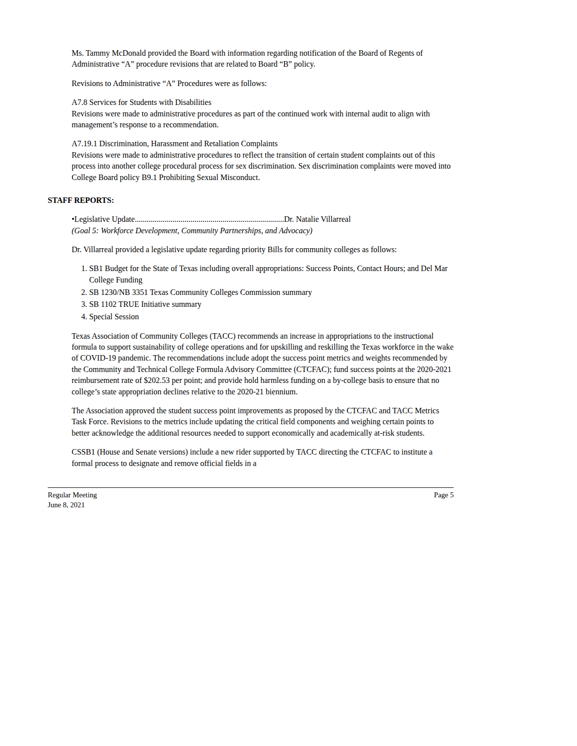Ms. Tammy McDonald provided the Board with information regarding notification of the Board of Regents of Administrative “A” procedure revisions that are related to Board “B” policy.
Revisions to Administrative “A” Procedures were as follows:
A7.8 Services for Students with Disabilities
Revisions were made to administrative procedures as part of the continued work with internal audit to align with management’s response to a recommendation.
A7.19.1 Discrimination, Harassment and Retaliation Complaints
Revisions were made to administrative procedures to reflect the transition of certain student complaints out of this process into another college procedural process for sex discrimination. Sex discrimination complaints were moved into College Board policy B9.1 Prohibiting Sexual Misconduct.
Staff Reports:
•Legislative Update........................................................................... Dr. Natalie Villarreal
(Goal 5: Workforce Development, Community Partnerships, and Advocacy)
Dr. Villarreal provided a legislative update regarding priority Bills for community colleges as follows:
SB1 Budget for the State of Texas including overall appropriations: Success Points, Contact Hours; and Del Mar College Funding
SB 1230/NB 3351 Texas Community Colleges Commission summary
SB 1102 TRUE Initiative summary
Special Session
Texas Association of Community Colleges (TACC) recommends an increase in appropriations to the instructional formula to support sustainability of college operations and for upskilling and reskilling the Texas workforce in the wake of COVID-19 pandemic. The recommendations include adopt the success point metrics and weights recommended by the Community and Technical College Formula Advisory Committee (CTCFAC); fund success points at the 2020-2021 reimbursement rate of $202.53 per point; and provide hold harmless funding on a by-college basis to ensure that no college’s state appropriation declines relative to the 2020-21 biennium.
The Association approved the student success point improvements as proposed by the CTCFAC and TACC Metrics Task Force. Revisions to the metrics include updating the critical field components and weighing certain points to better acknowledge the additional resources needed to support economically and academically at-risk students.
CSSB1 (House and Senate versions) include a new rider supported by TACC directing the CTCFAC to institute a formal process to designate and remove official fields in a
Regular Meeting
June 8, 2021
Page 5